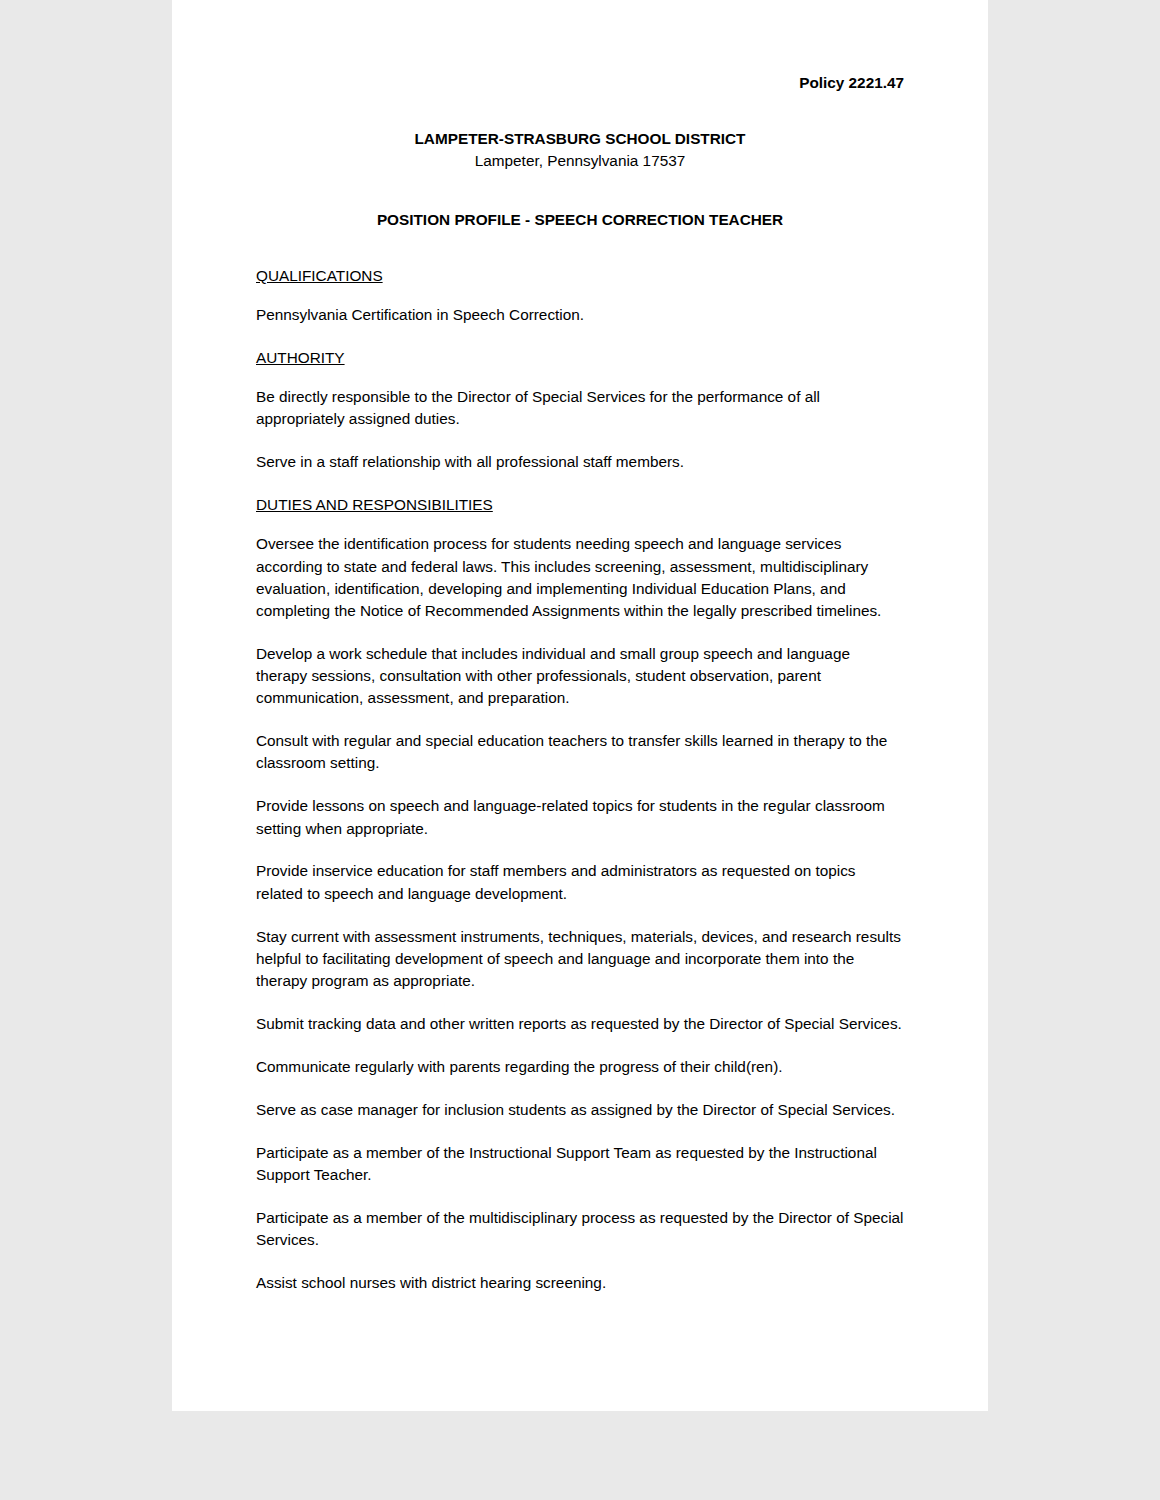Policy 2221.47
LAMPETER-STRASBURG SCHOOL DISTRICT
Lampeter, Pennsylvania 17537
POSITION PROFILE - SPEECH CORRECTION TEACHER
QUALIFICATIONS
Pennsylvania Certification in Speech Correction.
AUTHORITY
Be directly responsible to the Director of Special Services for the performance of all appropriately assigned duties.
Serve in a staff relationship with all professional staff members.
DUTIES AND RESPONSIBILITIES
Oversee the identification process for students needing speech and language services according to state and federal laws. This includes screening, assessment, multidisciplinary evaluation, identification, developing and implementing Individual Education Plans, and completing the Notice of Recommended Assignments within the legally prescribed timelines.
Develop a work schedule that includes individual and small group speech and language therapy sessions, consultation with other professionals, student observation, parent communication, assessment, and preparation.
Consult with regular and special education teachers to transfer skills learned in therapy to the classroom setting.
Provide lessons on speech and language-related topics for students in the regular classroom setting when appropriate.
Provide inservice education for staff members and administrators as requested on topics related to speech and language development.
Stay current with assessment instruments, techniques, materials, devices, and research results helpful to facilitating development of speech and language and incorporate them into the therapy program as appropriate.
Submit tracking data and other written reports as requested by the Director of Special Services.
Communicate regularly with parents regarding the progress of their child(ren).
Serve as case manager for inclusion students as assigned by the Director of Special Services.
Participate as a member of the Instructional Support Team as requested by the Instructional Support Teacher.
Participate as a member of the multidisciplinary process as requested by the Director of Special Services.
Assist school nurses with district hearing screening.